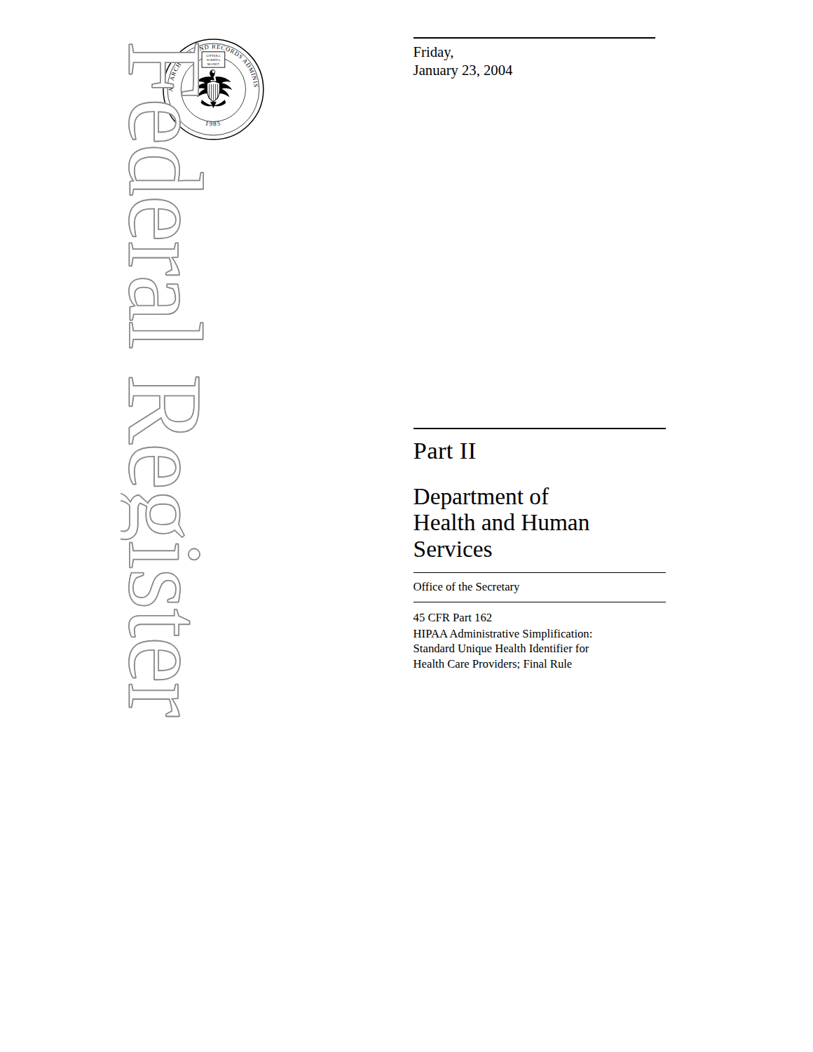NATIONAL ARCHIVES AND RECORDS ADMINISTRATION 1985 LITTERA SCRIPTA MANET
Federal Register
Friday,
January 23, 2004
Part II
Department of
Health and Human
Services
Office of the Secretary
45 CFR Part 162
HIPAA Administrative Simplification:
Standard Unique Health Identifier for
Health Care Providers; Final Rule